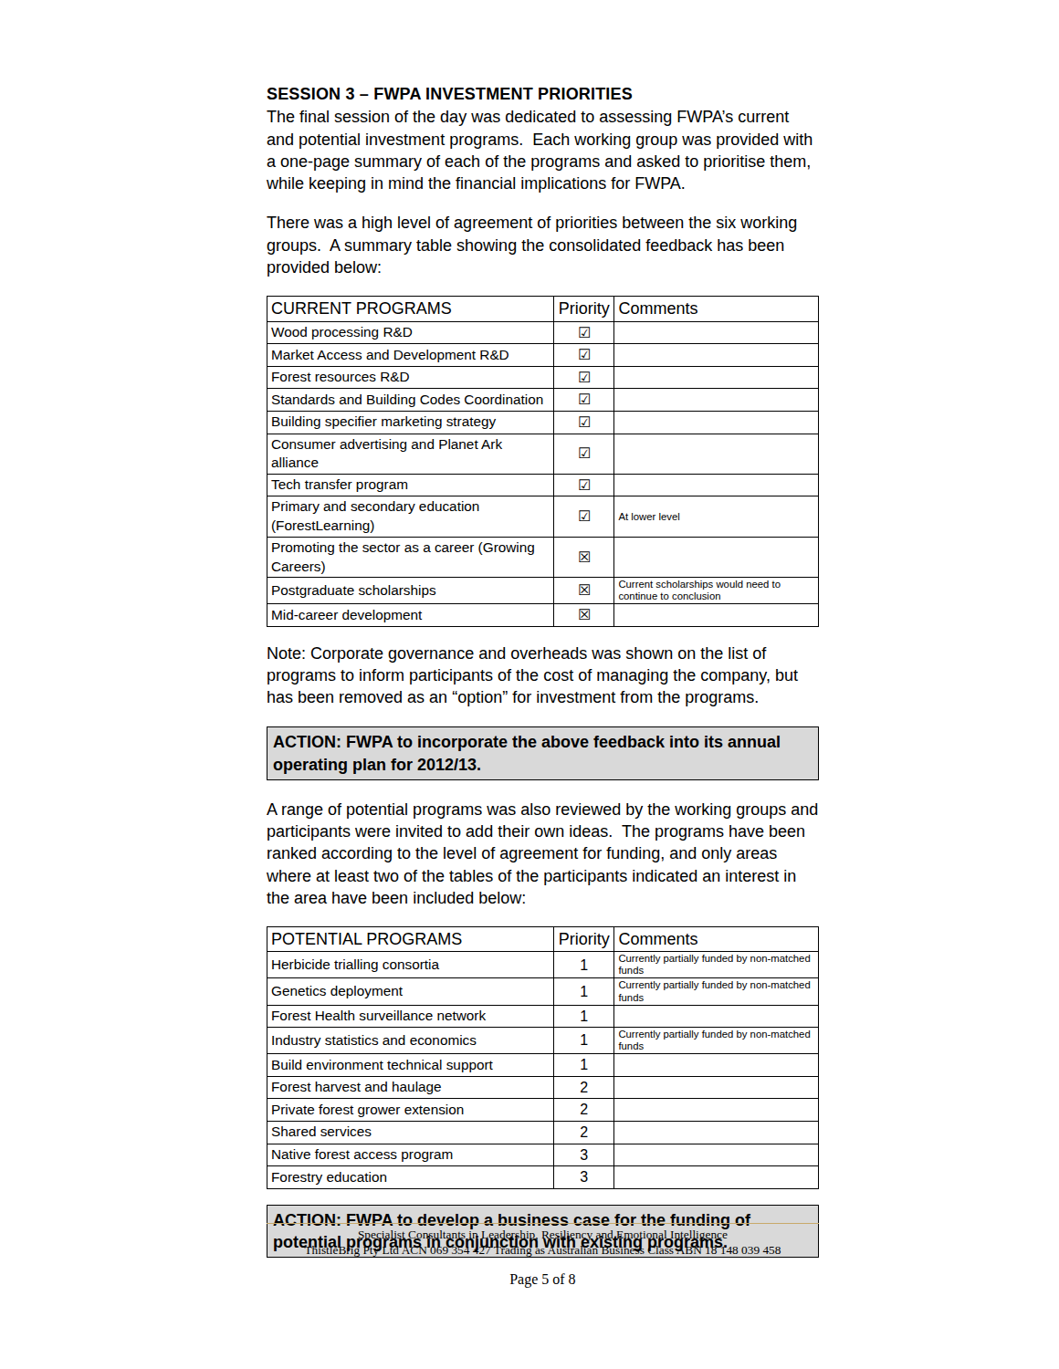SESSION 3 – FWPA INVESTMENT PRIORITIES
The final session of the day was dedicated to assessing FWPA’s current and potential investment programs. Each working group was provided with a one-page summary of each of the programs and asked to prioritise them, while keeping in mind the financial implications for FWPA.
There was a high level of agreement of priorities between the six working groups. A summary table showing the consolidated feedback has been provided below:
| CURRENT PROGRAMS | Priority | Comments |
| --- | --- | --- |
| Wood processing R&D | ☑ | |
| Market Access and Development R&D | ☑ | |
| Forest resources R&D | ☑ | |
| Standards and Building Codes Coordination | ☑ | |
| Building specifier marketing strategy | ☑ | |
| Consumer advertising and Planet Ark alliance | ☑ | |
| Tech transfer program | ☑ | |
| Primary and secondary education (ForestLearning) | ☑ | At lower level |
| Promoting the sector as a career (Growing Careers) | ☒ | |
| Postgraduate scholarships | ☒ | Current scholarships would need to continue to conclusion |
| Mid-career development | ☒ | |
Note: Corporate governance and overheads was shown on the list of programs to inform participants of the cost of managing the company, but has been removed as an “option” for investment from the programs.
ACTION: FWPA to incorporate the above feedback into its annual operating plan for 2012/13.
A range of potential programs was also reviewed by the working groups and participants were invited to add their own ideas. The programs have been ranked according to the level of agreement for funding, and only areas where at least two of the tables of the participants indicated an interest in the area have been included below:
| POTENTIAL PROGRAMS | Priority | Comments |
| --- | --- | --- |
| Herbicide trialling consortia | 1 | Currently partially funded by non-matched funds |
| Genetics deployment | 1 | Currently partially funded by non-matched funds |
| Forest Health surveillance network | 1 | |
| Industry statistics and economics | 1 | Currently partially funded by non-matched funds |
| Build environment technical support | 1 | |
| Forest harvest and haulage | 2 | |
| Private forest grower extension | 2 | |
| Shared services | 2 | |
| Native forest access program | 3 | |
| Forestry education | 3 | |
ACTION: FWPA to develop a business case for the funding of potential programs in conjunction with existing programs.
Specialist Consultants in Leadership, Resiliency and Emotional Intelligence
ThistleBrig Pty Ltd ACN 069 354 427 Trading as Australian Business Class ABN 18 148 039 458
Page 5 of 8